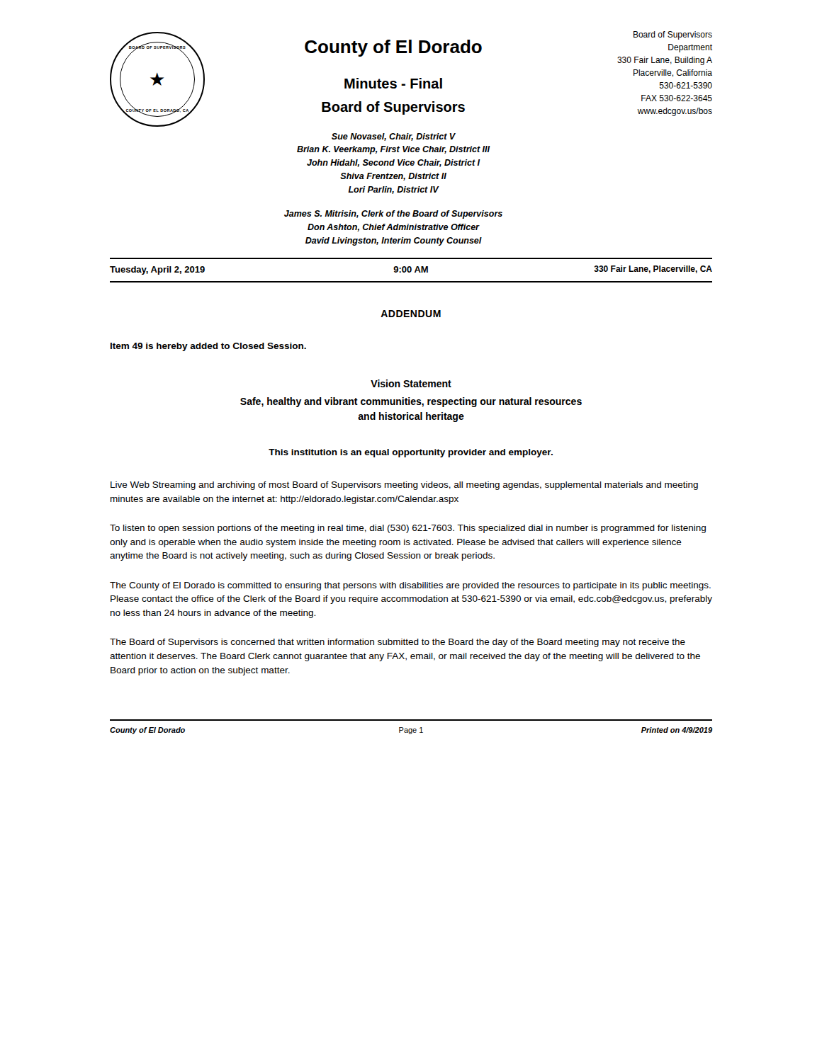BOARD OF SUPERVISORS
★
COUNTY OF EL DORADO, CA
County of El Dorado
Minutes - Final
Board of Supervisors
Sue Novasel, Chair, District V
Brian K. Veerkamp, First Vice Chair, District III
John Hidahl, Second Vice Chair, District I
Shiva Frentzen, District II
Lori Parlin, District IV
James S. Mitrisin, Clerk of the Board of Supervisors
Don Ashton, Chief Administrative Officer
David Livingston, Interim County Counsel
Board of Supervisors
Department
330 Fair Lane, Building A
Placerville, California
530-621-5390
FAX 530-622-3645
www.edcgov.us/bos
Tuesday, April 2, 2019
9:00 AM
330 Fair Lane, Placerville, CA
ADDENDUM
Item 49 is hereby added to Closed Session.
Vision Statement Safe, healthy and vibrant communities, respecting our natural resources
and historical heritage
This institution is an equal opportunity provider and employer.
Live Web Streaming and archiving of most Board of Supervisors meeting videos, all meeting agendas, supplemental materials and meeting minutes are available on the internet at: http://eldorado.legistar.com/Calendar.aspx
To listen to open session portions of the meeting in real time, dial (530) 621-7603. This specialized dial in number is programmed for listening only and is operable when the audio system inside the meeting room is activated. Please be advised that callers will experience silence anytime the Board is not actively meeting, such as during Closed Session or break periods.
The County of El Dorado is committed to ensuring that persons with disabilities are provided the resources to participate in its public meetings. Please contact the office of the Clerk of the Board if you require accommodation at 530-621-5390 or via email, edc.cob@edcgov.us, preferably no less than 24 hours in advance of the meeting.
The Board of Supervisors is concerned that written information submitted to the Board the day of the Board meeting may not receive the attention it deserves. The Board Clerk cannot guarantee that any FAX, email, or mail received the day of the meeting will be delivered to the Board prior to action on the subject matter.
County of El Dorado
Page 1
Printed on 4/9/2019